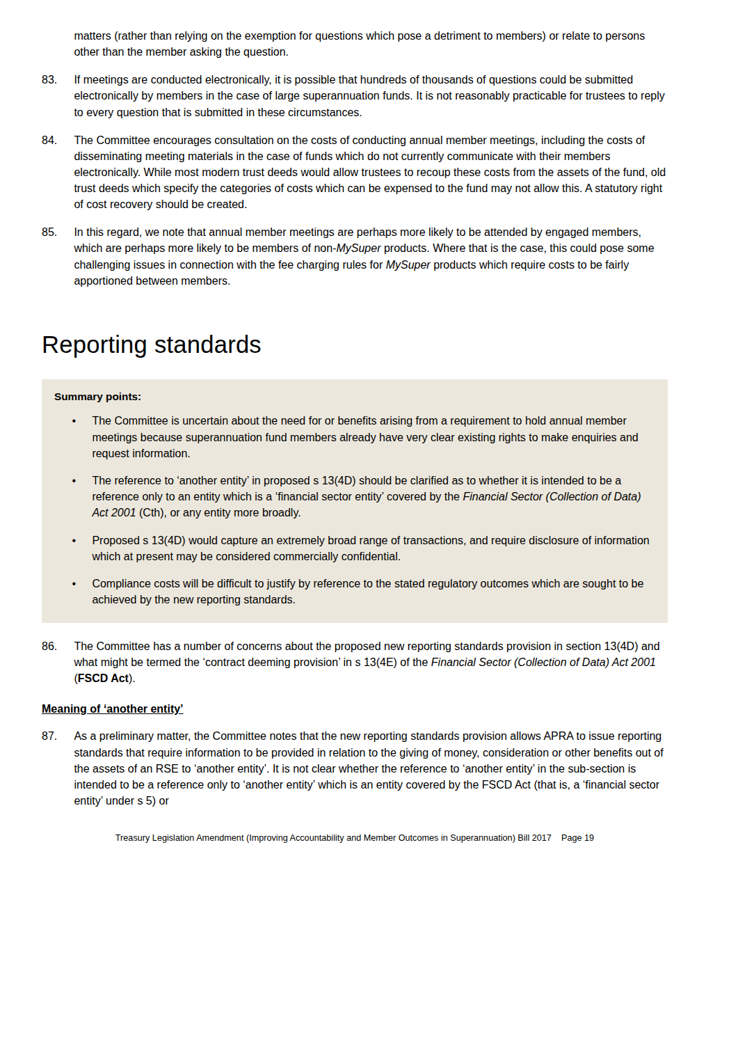matters (rather than relying on the exemption for questions which pose a detriment to members) or relate to persons other than the member asking the question.
83. If meetings are conducted electronically, it is possible that hundreds of thousands of questions could be submitted electronically by members in the case of large superannuation funds. It is not reasonably practicable for trustees to reply to every question that is submitted in these circumstances.
84. The Committee encourages consultation on the costs of conducting annual member meetings, including the costs of disseminating meeting materials in the case of funds which do not currently communicate with their members electronically. While most modern trust deeds would allow trustees to recoup these costs from the assets of the fund, old trust deeds which specify the categories of costs which can be expensed to the fund may not allow this. A statutory right of cost recovery should be created.
85. In this regard, we note that annual member meetings are perhaps more likely to be attended by engaged members, which are perhaps more likely to be members of non-MySuper products. Where that is the case, this could pose some challenging issues in connection with the fee charging rules for MySuper products which require costs to be fairly apportioned between members.
Reporting standards
Summary points:
The Committee is uncertain about the need for or benefits arising from a requirement to hold annual member meetings because superannuation fund members already have very clear existing rights to make enquiries and request information.
The reference to ‘another entity’ in proposed s 13(4D) should be clarified as to whether it is intended to be a reference only to an entity which is a ‘financial sector entity’ covered by the Financial Sector (Collection of Data) Act 2001 (Cth), or any entity more broadly.
Proposed s 13(4D) would capture an extremely broad range of transactions, and require disclosure of information which at present may be considered commercially confidential.
Compliance costs will be difficult to justify by reference to the stated regulatory outcomes which are sought to be achieved by the new reporting standards.
86. The Committee has a number of concerns about the proposed new reporting standards provision in section 13(4D) and what might be termed the ‘contract deeming provision’ in s 13(4E) of the Financial Sector (Collection of Data) Act 2001 (FSCD Act).
Meaning of ‘another entity’
87. As a preliminary matter, the Committee notes that the new reporting standards provision allows APRA to issue reporting standards that require information to be provided in relation to the giving of money, consideration or other benefits out of the assets of an RSE to ‘another entity’. It is not clear whether the reference to ‘another entity’ in the sub-section is intended to be a reference only to ‘another entity’ which is an entity covered by the FSCD Act (that is, a ‘financial sector entity’ under s 5) or
Treasury Legislation Amendment (Improving Accountability and Member Outcomes in Superannuation) Bill 2017 Page 19